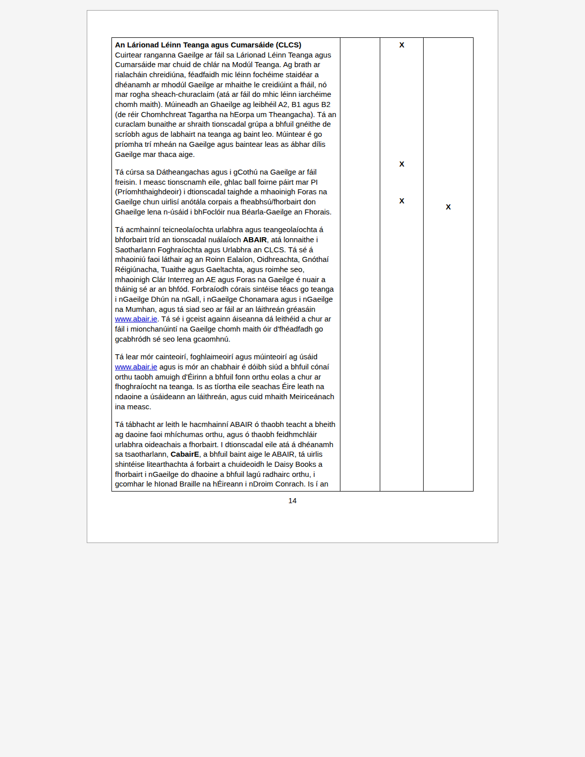| An Lárionad Léinn Teanga agus Cumarsáide (CLCS) Cuirtear ranganna Gaeilge ar fáil sa Lárionad Léinn Teanga agus Cumarsáide mar chuid de chlár na Modúl Teanga. Ag brath ar rialacháin chreidiúna, féadfaidh mic léinn fochéime staidéar a dhéanamh ar mhodúl Gaeilge ar mhaithe le creidiúint a fháil, nó mar rogha sheach-churaclaim (atá ar fáil do mhic léinn iarchéime chomh maith). Múineadh an Ghaeilge ag leibhéil A2, B1 agus B2 (de réir Chomhchreat Tagartha na hEorpa um Theangacha). Tá an curaclam bunaithe ar shraith tionscadal grúpa a bhfuil gnéithe de scríobh agus de labhairt na teanga ag baint leo. Múintear é go príomha trí mheán na Gaeilge agus baintear leas as ábhar dílis Gaeilge mar thaca aige. Tá cúrsa sa Dátheangachas agus i gCothú na Gaeilge ar fáil freisin. I measc tionscnamh eile, ghlac ball foirne páirt mar PI (Príomhthaighdeoir) i dtionscadal taighde a mhaoinigh Foras na Gaeilge chun uirlisí anótála corpais a fheabhsú/fhorbairt don Ghaeilge lena n-úsáid i bhFoclóir nua Béarla-Gaeilge an Fhorais. Tá acmhainní teicneolaíochta urlabhra agus teangeolaíochta á bhforbairt tríd an tionscadal nuálaíoch ABAIR , atá lonnaithe i Saotharlann Foghraíochta agus Urlabhra an CLCS. Tá sé á mhaoiniú faoi láthair ag an Roinn Ealaíon, Oidhreachta, Gnóthaí Réigiúnacha, Tuaithe agus Gaeltachta, agus roimhe seo, mhaoinigh Clár Interreg an AE agus Foras na Gaeilge é nuair a tháinig sé ar an bhfód. Forbraíodh córais sintéise téacs go teanga i nGaeilge Dhún na nGall, i nGaeilge Chonamara agus i nGaeilge na Mumhan, agus tá siad seo ar fáil ar an láithreán gréasáin www.abair.ie . Tá sé i gceist againn áiseanna dá leithéid a chur ar fáil i mionchanúintí na Gaeilge chomh maith óir d'fhéadfadh go gcabhródh sé seo lena gcaomhnú. Tá lear mór cainteoirí, foghlaimeoirí agus múinteoirí ag úsáid www.abair.ie agus is mór an chabhair é dóibh siúd a bhfuil cónaí orthu taobh amuigh d'Éirinn a bhfuil fonn orthu eolas a chur ar fhoghraíocht na teanga. Is as tíortha eile seachas Éire leath na ndaoine a úsáideann an láithreán, agus cuid mhaith Meiriceánach ina measc. Tá tábhacht ar leith le hacmhainní ABAIR ó thaobh teacht a bheith ag daoine faoi mhíchumas orthu, agus ó thaobh feidhmchláir urlabhra oideachais a fhorbairt. I dtionscadal eile atá á dhéanamh sa tsaotharlann, CabairE , a bhfuil baint aige le ABAIR, tá uirlis shintéise litearthachta á forbairt a chuideoidh le Daisy Books a fhorbairt i nGaeilge do dhaoine a bhfuil lagú radhairc orthu, i gcomhar le hIonad Braille na hÉireann i nDroim Conrach. Is í an | | X X X | X |
14